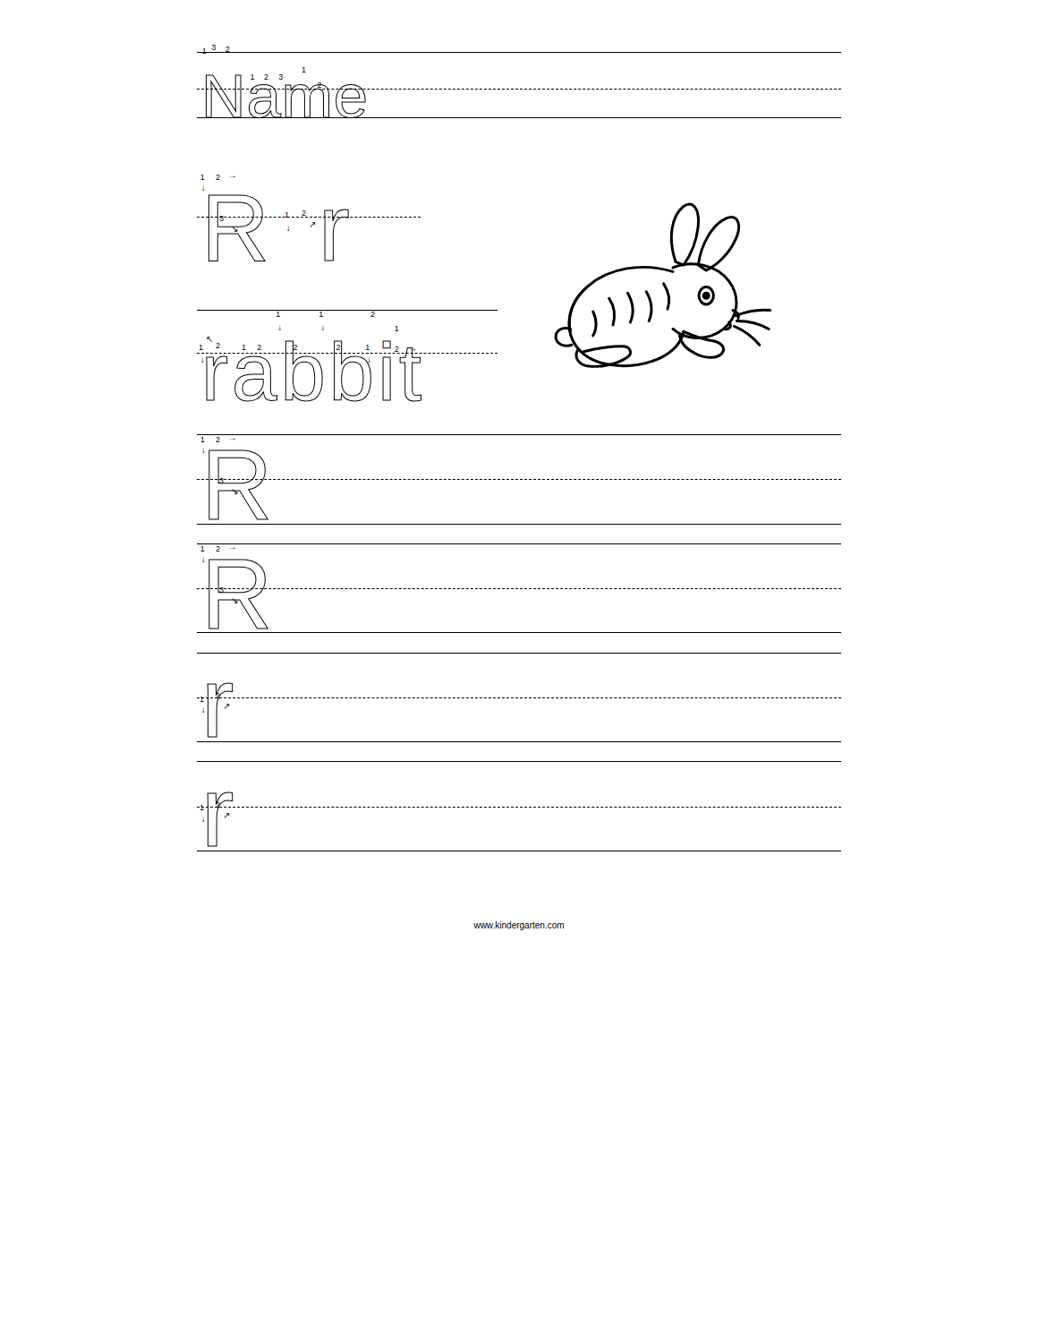Name
1 3 2 1 2 3 1 2
R r
1 2 → ↓ 3 ↘ 1 2 ↓ ↗
rabbit
1 ↓ 2 ↖ 1 2 1 ↓ 2 1 ↓ 2 2 1 ↓ 1 2 →
R 1 2 → ↓ 3 ↘
R 1 2 → ↓ 3 ↘
r 1 2 ↓ ↗
r 1 2 ↓ ↗
www.kindergarten.com